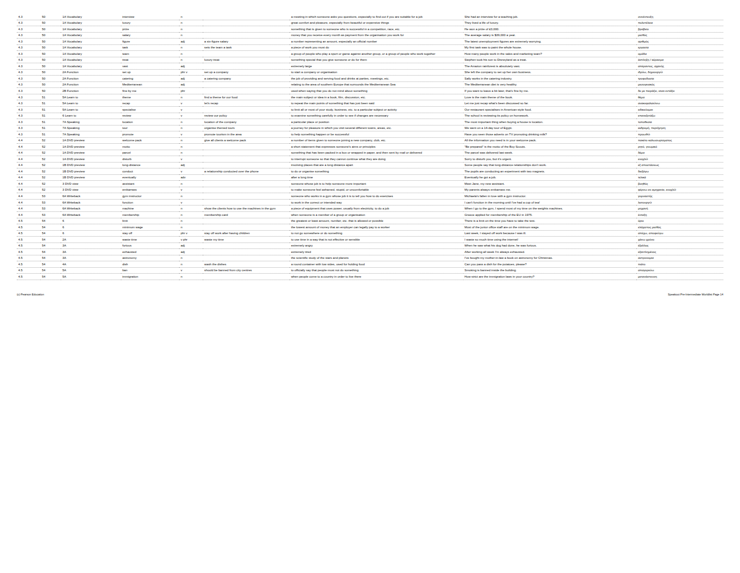| 4.3 | 50 | 1A Vocabulary | interview | n | | a meeting in which someone asks you questions, especially to find out if you are suitable for a job | She had an interview for a teaching job. | συνέντευξη |
| 4.3 | 50 | 1A Vocabulary | luxury | n | | great comfort and pleasure, especially from beautiful or expensive things | They lived a life of luxury. | πολυτέλεια |
| 4.3 | 50 | 1A Vocabulary | prize | n | | something that is given to someone who is successful in a competition, race, etc. | He won a prize of £3,000. | βραβείο |
| 4.3 | 50 | 1A Vocabulary | salary | n | | money that you receive every month as payment from the organisation you work for | The average salary is $39,000 a year. | μισθός |
| 4.3 | 50 | 1A Vocabulary | figure | adj | a six-figure salary | a number representing an amount, especially an official number | The latest unemployment figures are extremely worrying. | αριθμός |
| 4.3 | 50 | 1A Vocabulary | task | n | sets the team a task | a piece of work you must do | My first task was to paint the whole house. | εργασία |
| 4.3 | 50 | 1A Vocabulary | team | n | | a group of people who play a sport or game against another group, or a group of people who work together | How many people work in the sales and marketing team? | ομάδα |
| 4.3 | 50 | 1A Vocabulary | treat | n | luxury treat | something special that you give someone or do for them | Stephen took his son to Disneyland as a treat. | έκπληξη / κέρασμα |
| 4.3 | 50 | 1A Vocabulary | vast | adj | | extremely large | The Amazon rainforest is absolutely vast. | απέραντος, αχανής |
| 4.3 | 50 | 2A Function | set up | phr v | set up a company | to start a company or organisation | She left the company to set up her own business. | ιδρύω, δημιουργώ |
| 4.3 | 50 | 2A Function | catering | adj | a catering company | the job of providing and serving food and drinks at parties, meetings, etc. | Sally works in the catering industry. | τροφοδοσία |
| 4.3 | 50 | 2A Function | Mediterranean | adj | | relating to the area of southern Europe that surrounds the Mediterranean Sea | The Mediterranean diet is very healthy. | μεσογειακός |
| 4.3 | 50 | 2B Function | fine by me | phr | | used when saying that you do not mind about something | If you want to leave a bit later, that's fine by me. | δε με πειράζει, είναι εντάξει |
| 4.3 | 51 | 5A Learn to | theme | n | find a theme for our food | the main subject or idea in a book, film, discussion, etc. | Love is the main theme of the book. | θέμα |
| 4.3 | 51 | 5A Learn to | recap | v | let's recap | to repeat the main points of something that has just been said | Let me just recap what's been discussed so far. | ανακεφαλαιώνω |
| 4.3 | 51 | 5A Learn to | specialise | v | | to limit all or most of your study, business, etc. to a particular subject or activity | Our restaurant specialises in American-style food. | ειδικεύομαι |
| 4.3 | 51 | 6 Learn to | review | v | review our policy | to examine something carefully in order to see if changes are necessary | The school is reviewing its policy on homework. | επανεξετάζω |
| 4.3 | 51 | 7A Speaking | location | n | location of the company | a particular place or position | The most important thing when buying a house is location. | τοποθεσία |
| 4.3 | 51 | 7A Speaking | tour | n | organise themed tours | a journey for pleasure in which you visit several different towns, areas, etc. | We went on a 14-day tour of Egypt. | εκδρομή, περιήγηση |
| 4.3 | 51 | 7A Speaking | promote | v | promote tourism in the area | to help something happen or be successful | Have you seen those adverts on TV promoting drinking milk? | προωθώ |
| 4.4 | 52 | 1A DVD preview | welcome pack | n | give all clients a welcome pack | a number of items given to someone joining a new company, club, etc. | All the information you need is in your welcome pack. | πακέτο καλωσωρίσματος |
| 4.4 | 52 | 1A DVD preview | motto | n | | a short statement that expresses someone’s aims or principles | "Be prepared" is the motto of the Boy Scouts. | ρητό, γνωμικό |
| 4.4 | 52 | 1A DVD preview | parcel | n | | something that has been packed in a box or wrapped in paper, and then sent by mail or delivered | The parcel was delivered last week. | δέμα |
| 4.4 | 52 | 1A DVD preview | disturb | v | | to interrupt someone so that they cannot continue what they are doing | Sorry to disturb you, but it's urgent. | ενοχλώ |
| 4.4 | 52 | 1B DVD preview | long-distance | adj | | involving places that are a long distance apart | Some people say that long-distance relationships don't work. | εξ αποστάσεως |
| 4.4 | 52 | 1B DVD preview | conduct | v | a relationship conducted over the phone | to do or organise something | The pupils are conducting an experiment with two magnets. | διεξάγω |
| 4.4 | 52 | 1B DVD preview | eventually | adv | | after a long time | Eventually he got a job. | τελικά |
| 4.4 | 52 | 3 DVD view | assistant | n | | someone whose job is to help someone more important | Meet Jane, my new assistant. | βοηθός |
| 4.4 | 52 | 3 DVD view | embarrass | v | | to make someone feel ashamed, stupid, or uncomfortable | My parents always embarrass me. | φέρνω σε αμηχανία, ενοχλώ |
| 4.4 | 53 | 6A Writeback | gym instructor | n | | someone who works in a gym whose job it is to tell you how to do exercises | Michaela's fallen in love with a gym instructor. | γυμναστής |
| 4.4 | 53 | 6A Writeback | function | v | | to work in the correct or intended way | I can't function in the morning until I've had a cup of tea! | λειτουργώ |
| 4.4 | 53 | 6A Writeback | machine | n | show the clients how to use the machines in the gym | a piece of equipment that uses power, usually from electricity, to do a job | When I go to the gym, I spend most of my time on the weights machines. | μηχανή |
| 4.4 | 53 | 6A Writeback | membership | n | membership card | when someone is a member of a group or organisation | Greece applied for membership of the EU in 1975. | ένταξη |
| 4.5 | 54 | 6 | limit | n | | the greatest or least amount, number, etc. that is allowed or possible | There is a limit on the time you have to take the test. | όριο |
| 4.5 | 54 | 6 | minimum wage | n | | the lowest amount of money that an employer can legally pay to a worker | Most of the junior office staff are on the minimum wage. | ελάχιστος μισθός |
| 4.5 | 54 | 6 | stay off | phr v | stay off work after having children | to not go somewhere or do something | Last week, I stayed off work because I was ill. | απέχω, αποφεύγω |
| 4.5 | 54 | 2A | waste time | v phr | waste my time | to use time in a way that is not effective or sensible | I waste so much time using the internet! | χάνω χρόνο |
| 4.5 | 54 | 3A | furious | adj | | extremely angry | When he saw what his dog had done, he was furious. | έξαλλος |
| 4.5 | 54 | 3A | exhausted | adj | | extremely tired | After working all week I'm always exhausted. | εξαντλημένος |
| 4.5 | 54 | 3A | astronomy | n | | the scientific study of the stars and planets | I've bought my mother-in-law a book on astronomy for Christmas. | αστρονομία |
| 4.5 | 54 | 4A | dish | n | wash the dishes | a round container with low sides, used for holding food | Can you pass a dish for the potatoes, please? | πιάτο |
| 4.5 | 54 | 5A | ban | v | should be banned from city centres | to officially say that people must not do something | Smoking is banned inside the building. | απαγορεύω |
| 4.5 | 54 | 5A | immigration | n | | when people come to a country in order to live there | How strict are the immigration laws in your country? | μετανάστευση |
(c) Pearson Education Speakout Pre-Intermediate Worldlist Page 14